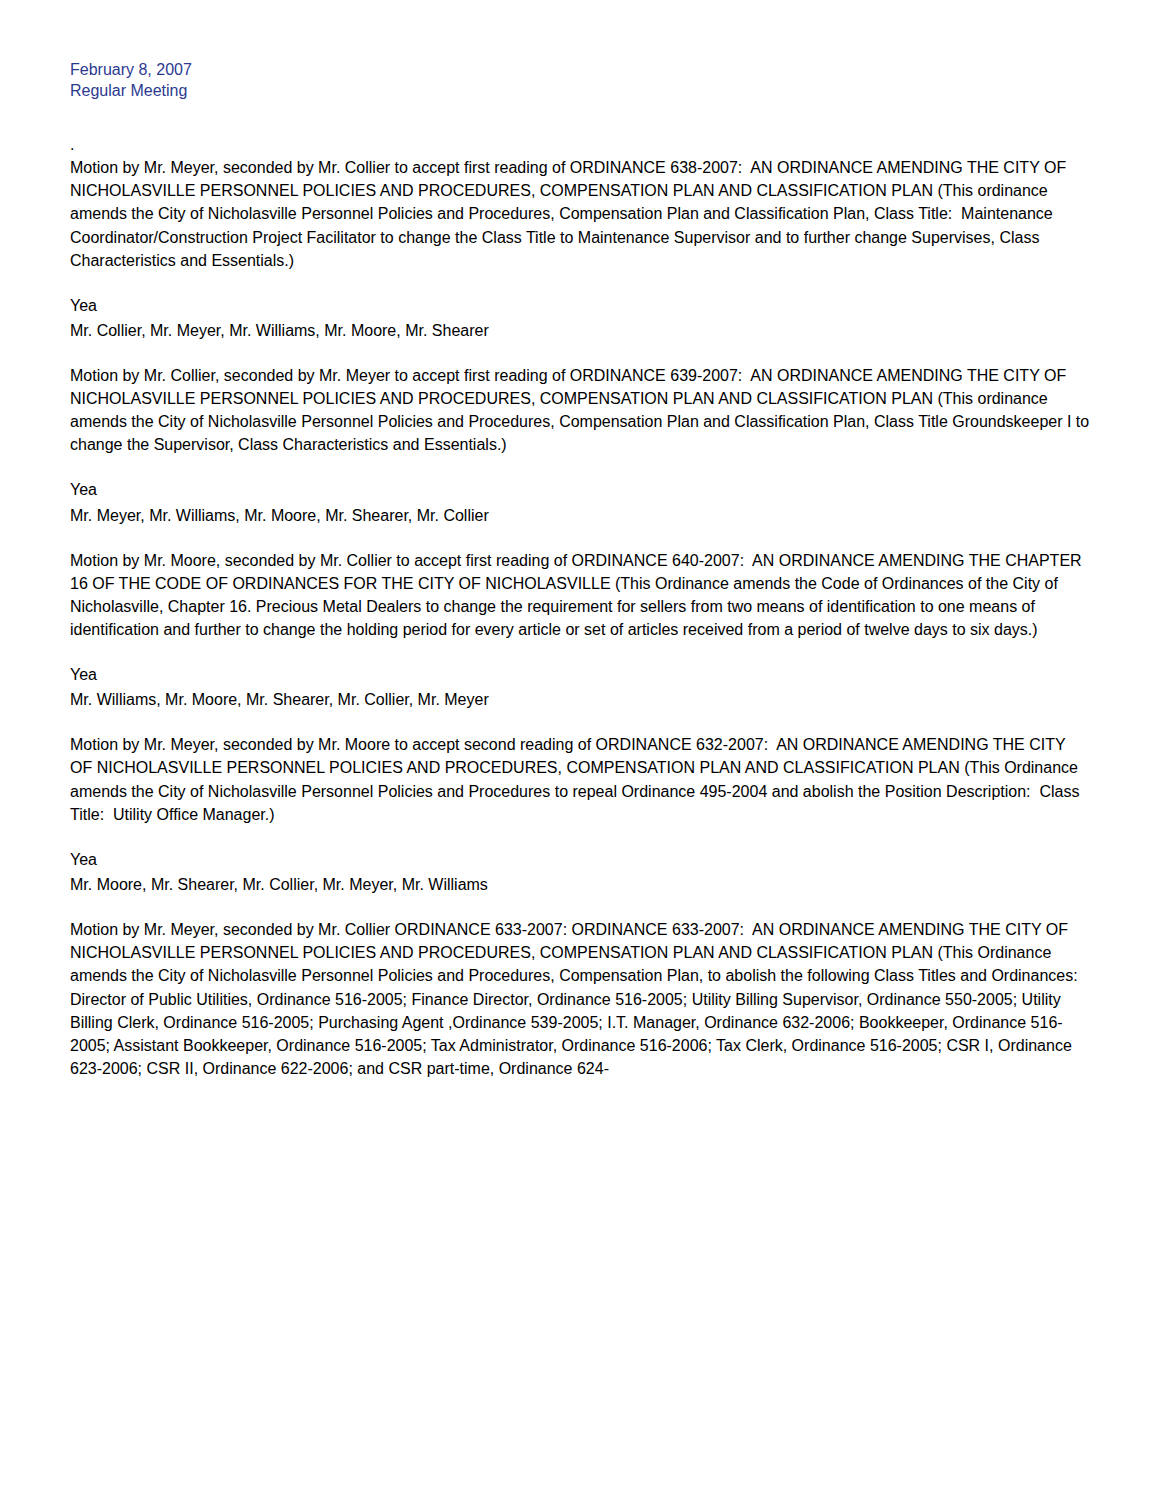February 8, 2007
Regular Meeting
.
Motion by Mr. Meyer, seconded by Mr. Collier to accept first reading of ORDINANCE 638-2007: AN ORDINANCE AMENDING THE CITY OF NICHOLASVILLE PERSONNEL POLICIES AND PROCEDURES, COMPENSATION PLAN AND CLASSIFICATION PLAN (This ordinance amends the City of Nicholasville Personnel Policies and Procedures, Compensation Plan and Classification Plan, Class Title: Maintenance Coordinator/Construction Project Facilitator to change the Class Title to Maintenance Supervisor and to further change Supervises, Class Characteristics and Essentials.)
Yea
Mr. Collier, Mr. Meyer, Mr. Williams, Mr. Moore, Mr. Shearer
Motion by Mr. Collier, seconded by Mr. Meyer to accept first reading of ORDINANCE 639-2007: AN ORDINANCE AMENDING THE CITY OF NICHOLASVILLE PERSONNEL POLICIES AND PROCEDURES, COMPENSATION PLAN AND CLASSIFICATION PLAN (This ordinance amends the City of Nicholasville Personnel Policies and Procedures, Compensation Plan and Classification Plan, Class Title Groundskeeper I to change the Supervisor, Class Characteristics and Essentials.)
Yea
Mr. Meyer, Mr. Williams, Mr. Moore, Mr. Shearer, Mr. Collier
Motion by Mr. Moore, seconded by Mr. Collier to accept first reading of ORDINANCE 640-2007: AN ORDINANCE AMENDING THE CHAPTER 16 OF THE CODE OF ORDINANCES FOR THE CITY OF NICHOLASVILLE (This Ordinance amends the Code of Ordinances of the City of Nicholasville, Chapter 16. Precious Metal Dealers to change the requirement for sellers from two means of identification to one means of identification and further to change the holding period for every article or set of articles received from a period of twelve days to six days.)
Yea
Mr. Williams, Mr. Moore, Mr. Shearer, Mr. Collier, Mr. Meyer
Motion by Mr. Meyer, seconded by Mr. Moore to accept second reading of ORDINANCE 632-2007: AN ORDINANCE AMENDING THE CITY OF NICHOLASVILLE PERSONNEL POLICIES AND PROCEDURES, COMPENSATION PLAN AND CLASSIFICATION PLAN (This Ordinance amends the City of Nicholasville Personnel Policies and Procedures to repeal Ordinance 495-2004 and abolish the Position Description: Class Title: Utility Office Manager.)
Yea
Mr. Moore, Mr. Shearer, Mr. Collier, Mr. Meyer, Mr. Williams
Motion by Mr. Meyer, seconded by Mr. Collier ORDINANCE 633-2007: ORDINANCE 633-2007: AN ORDINANCE AMENDING THE CITY OF NICHOLASVILLE PERSONNEL POLICIES AND PROCEDURES, COMPENSATION PLAN AND CLASSIFICATION PLAN (This Ordinance amends the City of Nicholasville Personnel Policies and Procedures, Compensation Plan, to abolish the following Class Titles and Ordinances: Director of Public Utilities, Ordinance 516-2005; Finance Director, Ordinance 516-2005; Utility Billing Supervisor, Ordinance 550-2005; Utility Billing Clerk, Ordinance 516-2005; Purchasing Agent ,Ordinance 539-2005; I.T. Manager, Ordinance 632-2006; Bookkeeper, Ordinance 516-2005; Assistant Bookkeeper, Ordinance 516-2005; Tax Administrator, Ordinance 516-2006; Tax Clerk, Ordinance 516-2005; CSR I, Ordinance 623-2006; CSR II, Ordinance 622-2006; and CSR part-time, Ordinance 624-